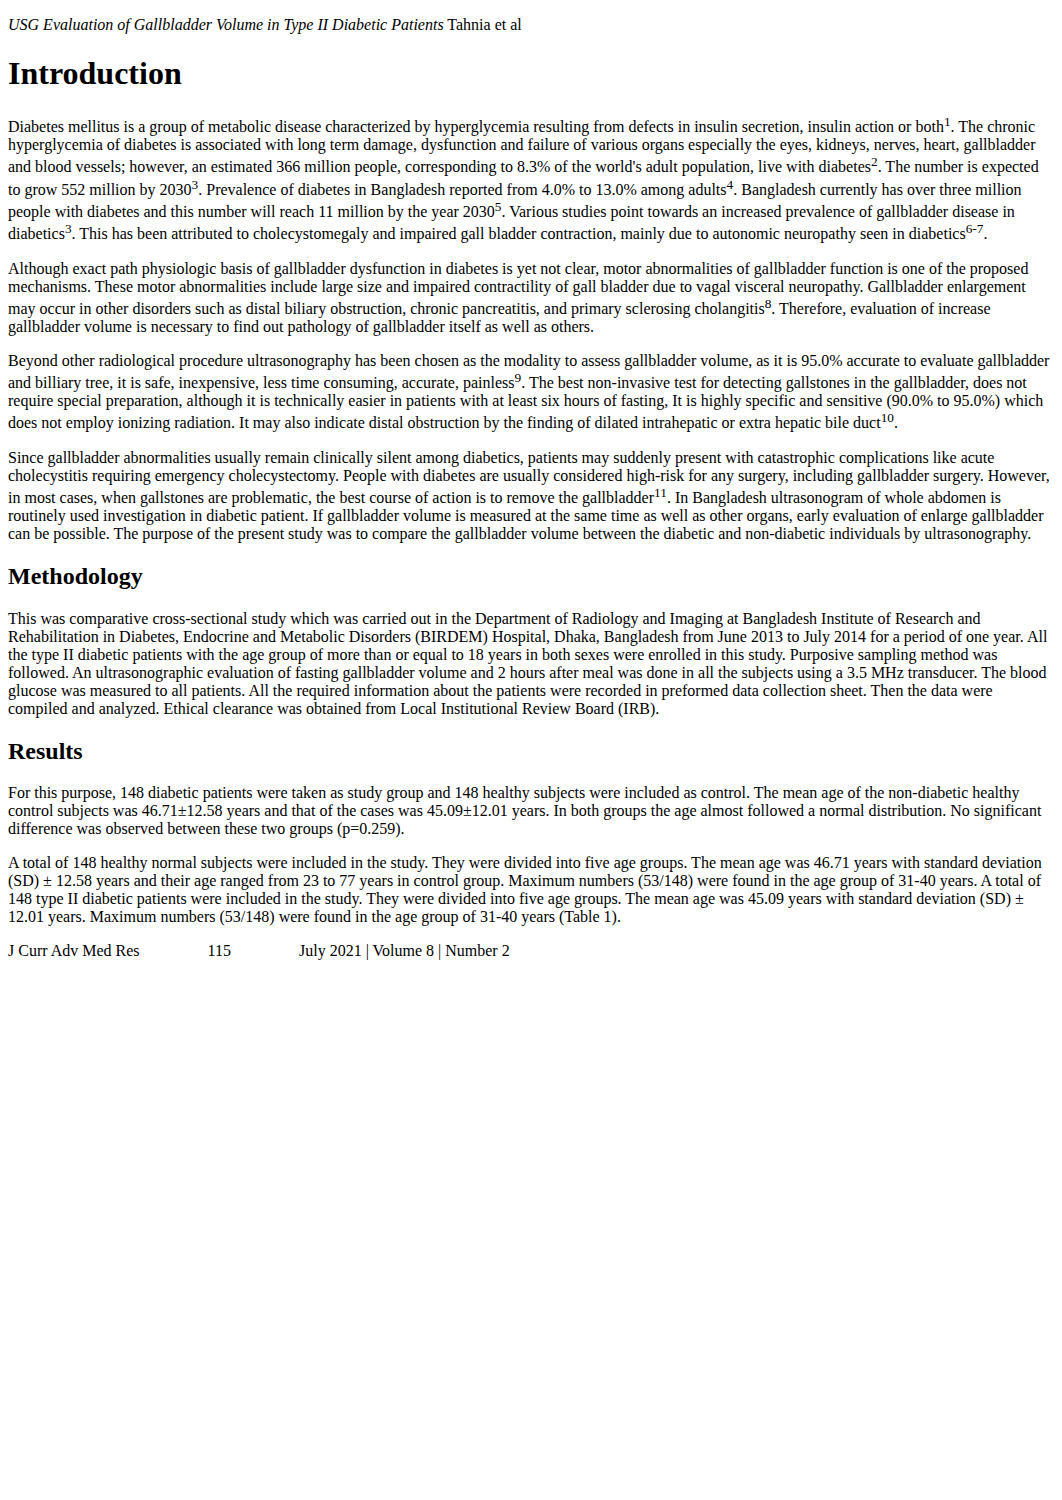USG Evaluation of Gallbladder Volume in Type II Diabetic Patients Tahnia et al
Introduction
Diabetes mellitus is a group of metabolic disease characterized by hyperglycemia resulting from defects in insulin secretion, insulin action or both1. The chronic hyperglycemia of diabetes is associated with long term damage, dysfunction and failure of various organs especially the eyes, kidneys, nerves, heart, gallbladder and blood vessels; however, an estimated 366 million people, corresponding to 8.3% of the world's adult population, live with diabetes2. The number is expected to grow 552 million by 20303. Prevalence of diabetes in Bangladesh reported from 4.0% to 13.0% among adults4. Bangladesh currently has over three million people with diabetes and this number will reach 11 million by the year 20305. Various studies point towards an increased prevalence of gallbladder disease in diabetics3. This has been attributed to cholecystomegaly and impaired gall bladder contraction, mainly due to autonomic neuropathy seen in diabetics6-7.
Although exact path physiologic basis of gallbladder dysfunction in diabetes is yet not clear, motor abnormalities of gallbladder function is one of the proposed mechanisms. These motor abnormalities include large size and impaired contractility of gall bladder due to vagal visceral neuropathy. Gallbladder enlargement may occur in other disorders such as distal biliary obstruction, chronic pancreatitis, and primary sclerosing cholangitis8. Therefore, evaluation of increase gallbladder volume is necessary to find out pathology of gallbladder itself as well as others.
Beyond other radiological procedure ultrasonography has been chosen as the modality to assess gallbladder volume, as it is 95.0% accurate to evaluate gallbladder and billiary tree, it is safe, inexpensive, less time consuming, accurate, painless9. The best non-invasive test for detecting gallstones in the gallbladder, does not require special preparation, although it is technically easier in patients with at least six hours of fasting, It is highly specific and sensitive (90.0% to 95.0%) which does not employ ionizing radiation. It may also indicate distal obstruction by the finding of dilated intrahepatic or extra hepatic bile duct10.
Since gallbladder abnormalities usually remain clinically silent among diabetics, patients may suddenly present with catastrophic complications like acute cholecystitis requiring emergency cholecystectomy. People with diabetes are usually considered high-risk for any surgery, including gallbladder surgery. However, in most cases, when gallstones are problematic, the best course of action is to remove the gallbladder11. In Bangladesh ultrasonogram of whole abdomen is routinely used investigation in diabetic patient. If gallbladder volume is measured at the same time as well as other organs, early evaluation of enlarge gallbladder can be possible. The purpose of the present study was to compare the gallbladder volume between the diabetic and non-diabetic individuals by ultrasonography.
Methodology
This was comparative cross-sectional study which was carried out in the Department of Radiology and Imaging at Bangladesh Institute of Research and Rehabilitation in Diabetes, Endocrine and Metabolic Disorders (BIRDEM) Hospital, Dhaka, Bangladesh from June 2013 to July 2014 for a period of one year. All the type II diabetic patients with the age group of more than or equal to 18 years in both sexes were enrolled in this study. Purposive sampling method was followed. An ultrasonographic evaluation of fasting gallbladder volume and 2 hours after meal was done in all the subjects using a 3.5 MHz transducer. The blood glucose was measured to all patients. All the required information about the patients were recorded in preformed data collection sheet. Then the data were compiled and analyzed. Ethical clearance was obtained from Local Institutional Review Board (IRB).
Results
For this purpose, 148 diabetic patients were taken as study group and 148 healthy subjects were included as control. The mean age of the non-diabetic healthy control subjects was 46.71±12.58 years and that of the cases was 45.09±12.01 years. In both groups the age almost followed a normal distribution. No significant difference was observed between these two groups (p=0.259).
A total of 148 healthy normal subjects were included in the study. They were divided into five age groups. The mean age was 46.71 years with standard deviation (SD) ± 12.58 years and their age ranged from 23 to 77 years in control group. Maximum numbers (53/148) were found in the age group of 31-40 years. A total of 148 type II diabetic patients were included in the study. They were divided into five age groups. The mean age was 45.09 years with standard deviation (SD) ± 12.01 years. Maximum numbers (53/148) were found in the age group of 31-40 years (Table 1).
J Curr Adv Med Res 115 July 2021 | Volume 8 | Number 2